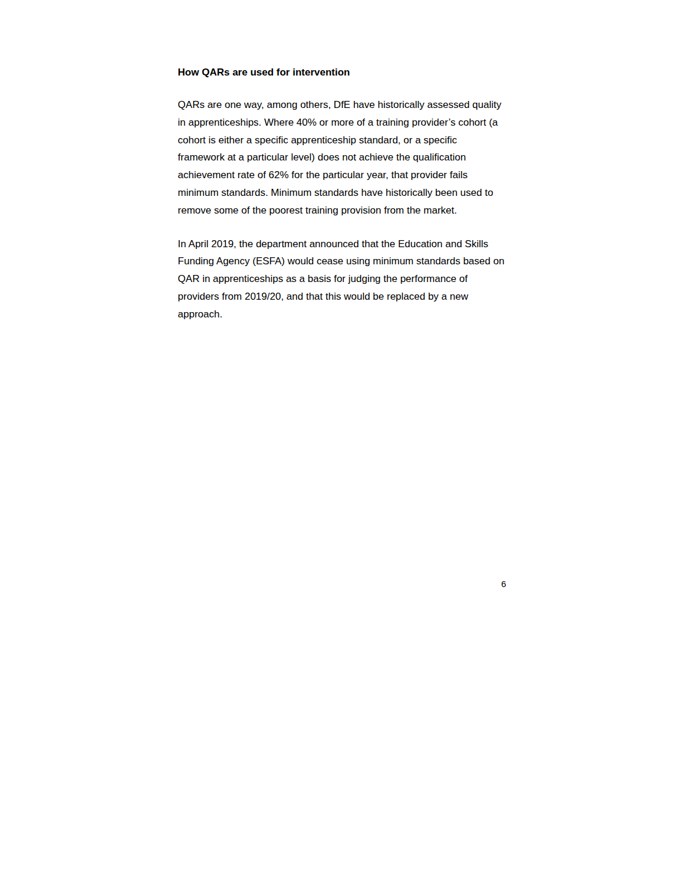How QARs are used for intervention
QARs are one way, among others, DfE have historically assessed quality in apprenticeships. Where 40% or more of a training provider’s cohort (a cohort is either a specific apprenticeship standard, or a specific framework at a particular level) does not achieve the qualification achievement rate of 62% for the particular year, that provider fails minimum standards. Minimum standards have historically been used to remove some of the poorest training provision from the market.
In April 2019, the department announced that the Education and Skills Funding Agency (ESFA) would cease using minimum standards based on QAR in apprenticeships as a basis for judging the performance of providers from 2019/20, and that this would be replaced by a new approach.
6